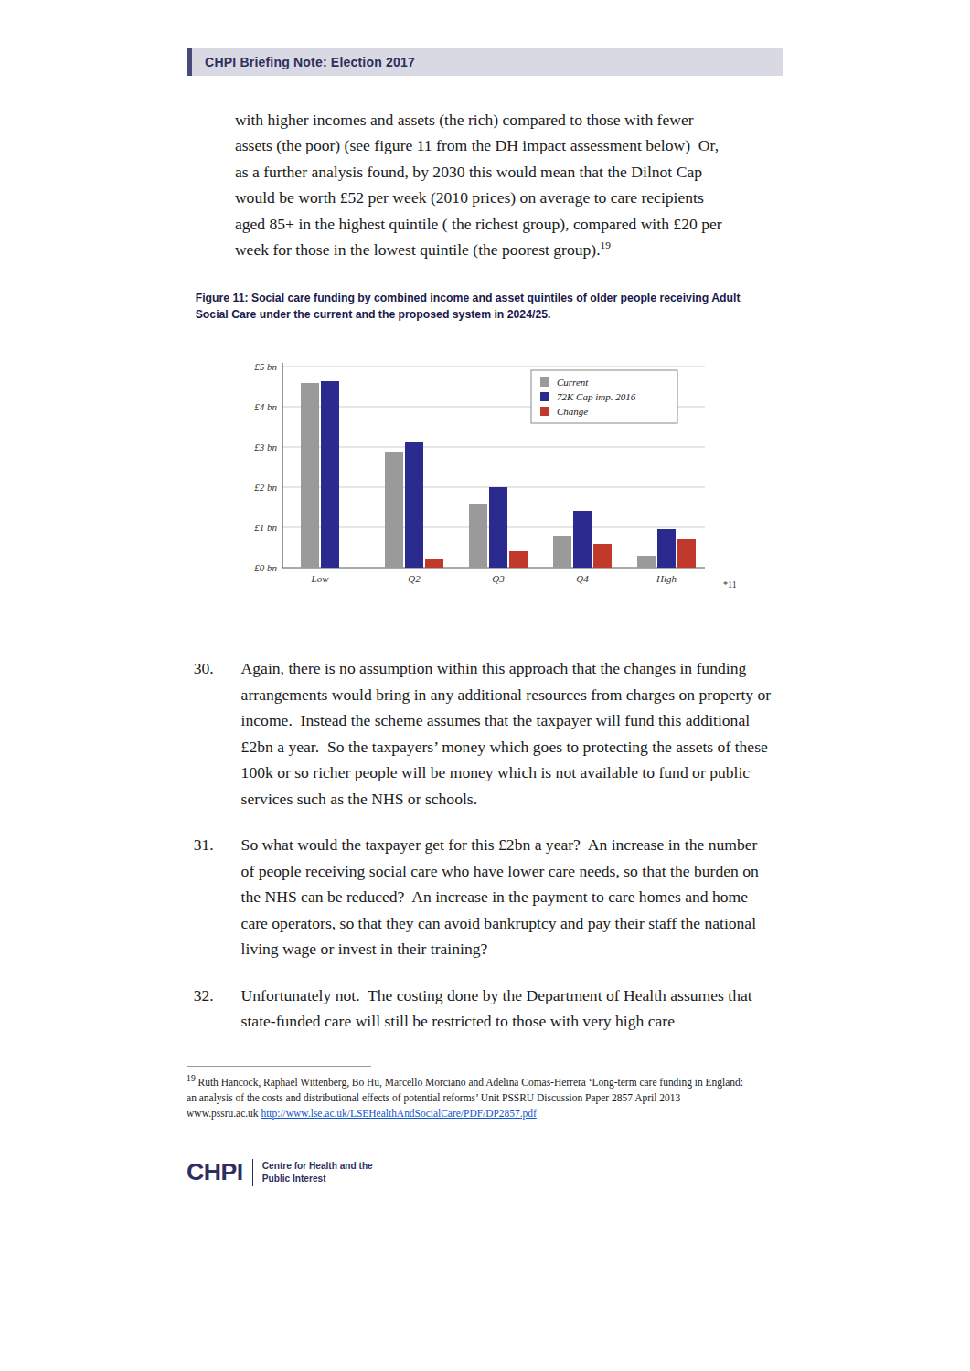CHPI Briefing Note: Election 2017
with higher incomes and assets (the rich) compared to those with fewer assets (the poor) (see figure 11 from the DH impact assessment below) Or, as a further analysis found, by 2030 this would mean that the Dilnot Cap would be worth £52 per week (2010 prices) on average to care recipients aged 85+ in the highest quintile ( the richest group), compared with £20 per week for those in the lowest quintile (the poorest group).19
Figure 11: Social care funding by combined income and asset quintiles of older people receiving Adult Social Care under the current and the proposed system in 2024/25.
£5 bn £4 bn £3 bn £2 bn £1 bn £0 bn Current 72K Cap imp. 2016 Change Low Q2 Q3 Q4 High *11
Again, there is no assumption within this approach that the changes in funding arrangements would bring in any additional resources from charges on property or income. Instead the scheme assumes that the taxpayer will fund this additional £2bn a year. So the taxpayers’ money which goes to protecting the assets of these 100k or so richer people will be money which is not available to fund or public services such as the NHS or schools.
So what would the taxpayer get for this £2bn a year? An increase in the number of people receiving social care who have lower care needs, so that the burden on the NHS can be reduced? An increase in the payment to care homes and home care operators, so that they can avoid bankruptcy and pay their staff the national living wage or invest in their training?
Unfortunately not. The costing done by the Department of Health assumes that state-funded care will still be restricted to those with very high care
19 Ruth Hancock, Raphael Wittenberg, Bo Hu, Marcello Morciano and Adelina Comas-Herrera ‘Long-term care funding in England: an analysis of the costs and distributional effects of potential reforms’ Unit PSSRU Discussion Paper 2857 April 2013 www.pssru.ac.uk http://www.lse.ac.uk/LSEHealthAndSocialCare/PDF/DP2857.pdf
CHPI
Centre for Health and the
Public Interest